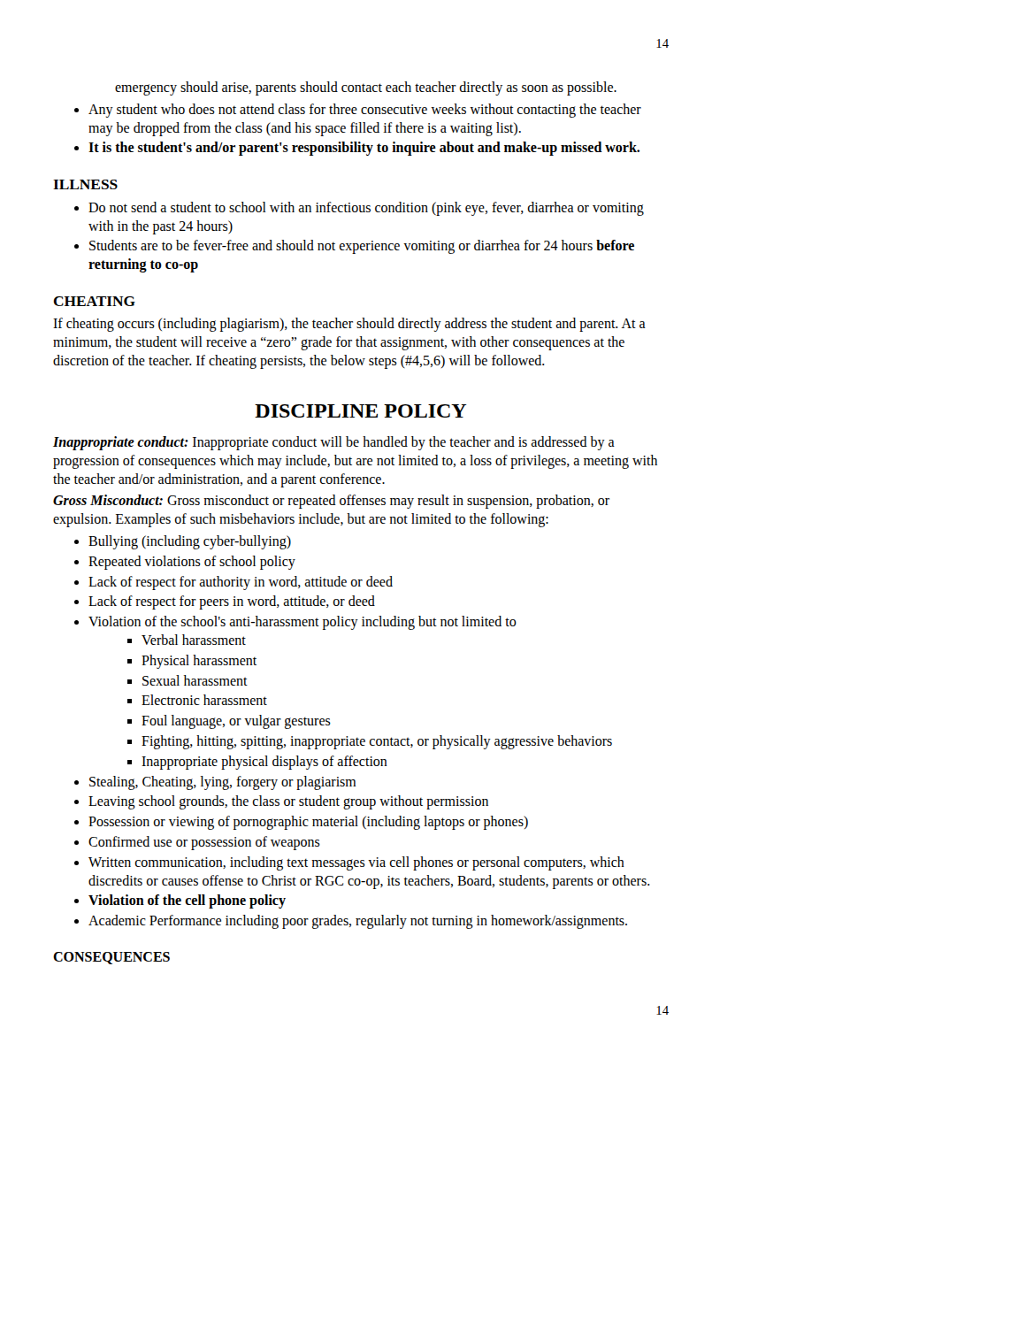14
emergency should arise, parents should contact each teacher directly as soon as possible.
Any student who does not attend class for three consecutive weeks without contacting the teacher may be dropped from the class (and his space filled if there is a waiting list).
It is the student's and/or parent's responsibility to inquire about and make-up missed work.
ILLNESS
Do not send a student to school with an infectious condition (pink eye, fever, diarrhea or vomiting with in the past 24 hours)
Students are to be fever-free and should not experience vomiting or diarrhea for 24 hours before returning to co-op
CHEATING
If cheating occurs (including plagiarism), the teacher should directly address the student and parent. At a minimum, the student will receive a “zero” grade for that assignment, with other consequences at the discretion of the teacher. If cheating persists, the below steps (#4,5,6) will be followed.
DISCIPLINE POLICY
Inappropriate conduct: Inappropriate conduct will be handled by the teacher and is addressed by a progression of consequences which may include, but are not limited to, a loss of privileges, a meeting with the teacher and/or administration, and a parent conference.
Gross Misconduct: Gross misconduct or repeated offenses may result in suspension, probation, or expulsion. Examples of such misbehaviors include, but are not limited to the following:
Bullying (including cyber-bullying)
Repeated violations of school policy
Lack of respect for authority in word, attitude or deed
Lack of respect for peers in word, attitude, or deed
Violation of the school's anti-harassment policy including but not limited to
Verbal harassment
Physical harassment
Sexual harassment
Electronic harassment
Foul language, or vulgar gestures
Fighting, hitting, spitting, inappropriate contact, or physically aggressive behaviors
Inappropriate physical displays of affection
Stealing, Cheating, lying, forgery or plagiarism
Leaving school grounds, the class or student group without permission
Possession or viewing of pornographic material (including laptops or phones)
Confirmed use or possession of weapons
Written communication, including text messages via cell phones or personal computers, which discredits or causes offense to Christ or RGC co-op, its teachers, Board, students, parents or others.
Violation of the cell phone policy
Academic Performance including poor grades, regularly not turning in homework/assignments.
CONSEQUENCES
14